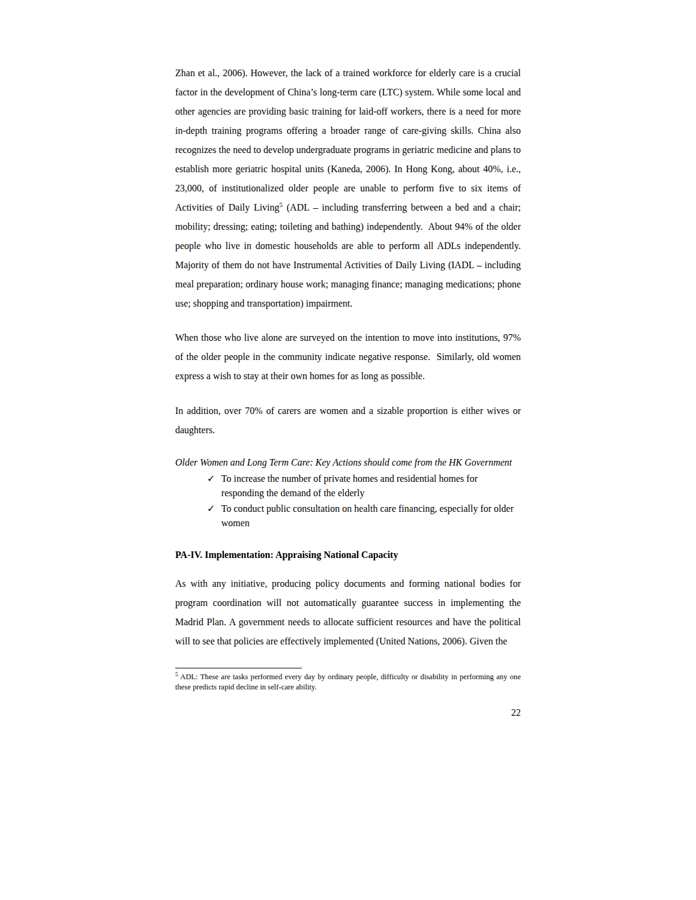Zhan et al., 2006). However, the lack of a trained workforce for elderly care is a crucial factor in the development of China’s long-term care (LTC) system. While some local and other agencies are providing basic training for laid-off workers, there is a need for more in-depth training programs offering a broader range of care-giving skills. China also recognizes the need to develop undergraduate programs in geriatric medicine and plans to establish more geriatric hospital units (Kaneda, 2006). In Hong Kong, about 40%, i.e., 23,000, of institutionalized older people are unable to perform five to six items of Activities of Daily Living5 (ADL – including transferring between a bed and a chair; mobility; dressing; eating; toileting and bathing) independently. About 94% of the older people who live in domestic households are able to perform all ADLs independently. Majority of them do not have Instrumental Activities of Daily Living (IADL – including meal preparation; ordinary house work; managing finance; managing medications; phone use; shopping and transportation) impairment.
When those who live alone are surveyed on the intention to move into institutions, 97% of the older people in the community indicate negative response. Similarly, old women express a wish to stay at their own homes for as long as possible.
In addition, over 70% of carers are women and a sizable proportion is either wives or daughters.
Older Women and Long Term Care: Key Actions should come from the HK Government
To increase the number of private homes and residential homes for responding the demand of the elderly
To conduct public consultation on health care financing, especially for older women
PA-IV. Implementation: Appraising National Capacity
As with any initiative, producing policy documents and forming national bodies for program coordination will not automatically guarantee success in implementing the Madrid Plan. A government needs to allocate sufficient resources and have the political will to see that policies are effectively implemented (United Nations, 2006). Given the
5 ADL: These are tasks performed every day by ordinary people, difficulty or disability in performing any one these predicts rapid decline in self-care ability.
22